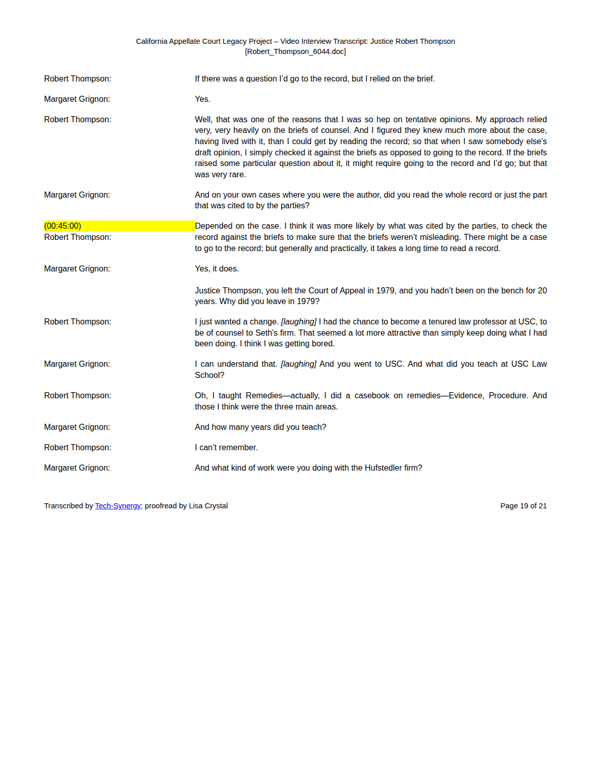California Appellate Court Legacy Project – Video Interview Transcript: Justice Robert Thompson
[Robert_Thompson_6044.doc]
| Robert Thompson: | If there was a question I’d go to the record, but I relied on the brief. |
| Margaret Grignon: | Yes. |
| Robert Thompson: | Well, that was one of the reasons that I was so hep on tentative opinions. My approach relied very, very heavily on the briefs of counsel. And I figured they knew much more about the case, having lived with it, than I could get by reading the record; so that when I saw somebody else’s draft opinion, I simply checked it against the briefs as opposed to going to the record. If the briefs raised some particular question about it, it might require going to the record and I’d go; but that was very rare. |
| Margaret Grignon: | And on your own cases where you were the author, did you read the whole record or just the part that was cited to by the parties? |
| (00:45:00) Robert Thompson: | Depended on the case. I think it was more likely by what was cited by the parties, to check the record against the briefs to make sure that the briefs weren’t misleading. There might be a case to go to the record; but generally and practically, it takes a long time to read a record. |
| Margaret Grignon: | Yes, it does. Justice Thompson, you left the Court of Appeal in 1979, and you hadn’t been on the bench for 20 years. Why did you leave in 1979? |
| Robert Thompson: | I just wanted a change. [laughing] I had the chance to become a tenured law professor at USC, to be of counsel to Seth's firm. That seemed a lot more attractive than simply keep doing what I had been doing. I think I was getting bored. |
| Margaret Grignon: | I can understand that. [laughing] And you went to USC. And what did you teach at USC Law School? |
| Robert Thompson: | Oh, I taught Remedies—actually, I did a casebook on remedies—Evidence, Procedure. And those I think were the three main areas. |
| Margaret Grignon: | And how many years did you teach? |
| Robert Thompson: | I can’t remember. |
| Margaret Grignon: | And what kind of work were you doing with the Hufstedler firm? |
Transcribed by Tech-Synergy; proofread by Lisa Crystal Page 19 of 21